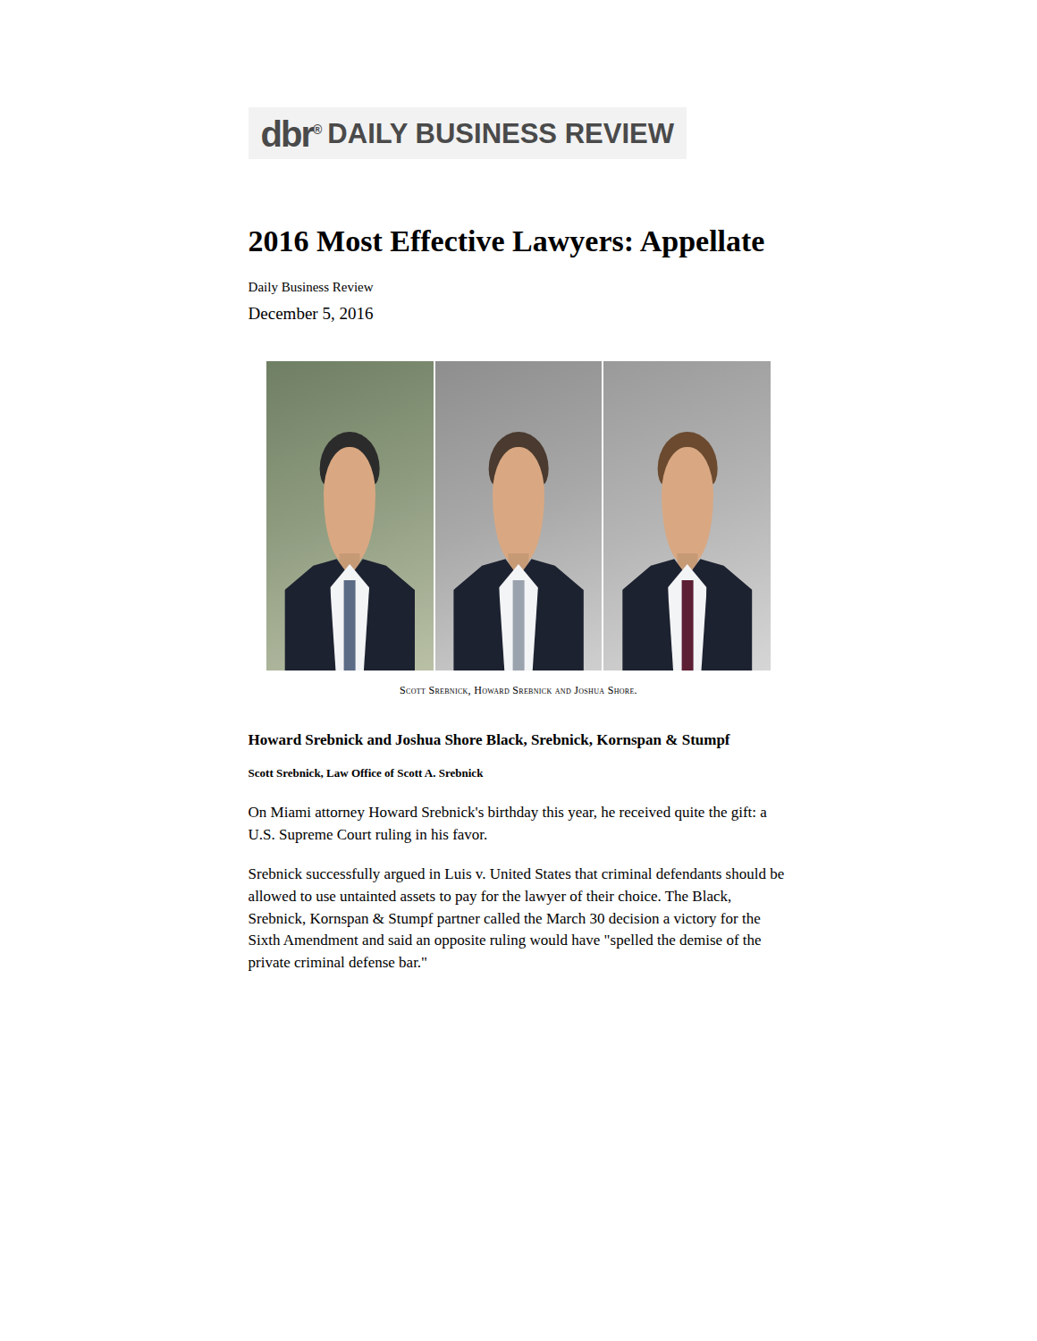dbr®DAILY BUSINESS REVIEW
2016 Most Effective Lawyers: Appellate
Daily Business Review
December 5, 2016
Scott Srebnick, Howard Srebnick and Joshua Shore.
Howard Srebnick and Joshua Shore Black, Srebnick, Kornspan & Stumpf
Scott Srebnick, Law Office of Scott A. Srebnick
On Miami attorney Howard Srebnick's birthday this year, he received quite the gift: a U.S. Supreme Court ruling in his favor.
Srebnick successfully argued in Luis v. United States that criminal defendants should be allowed to use untainted assets to pay for the lawyer of their choice. The Black, Srebnick, Kornspan & Stumpf partner called the March 30 decision a victory for the Sixth Amendment and said an opposite ruling would have "spelled the demise of the private criminal defense bar."